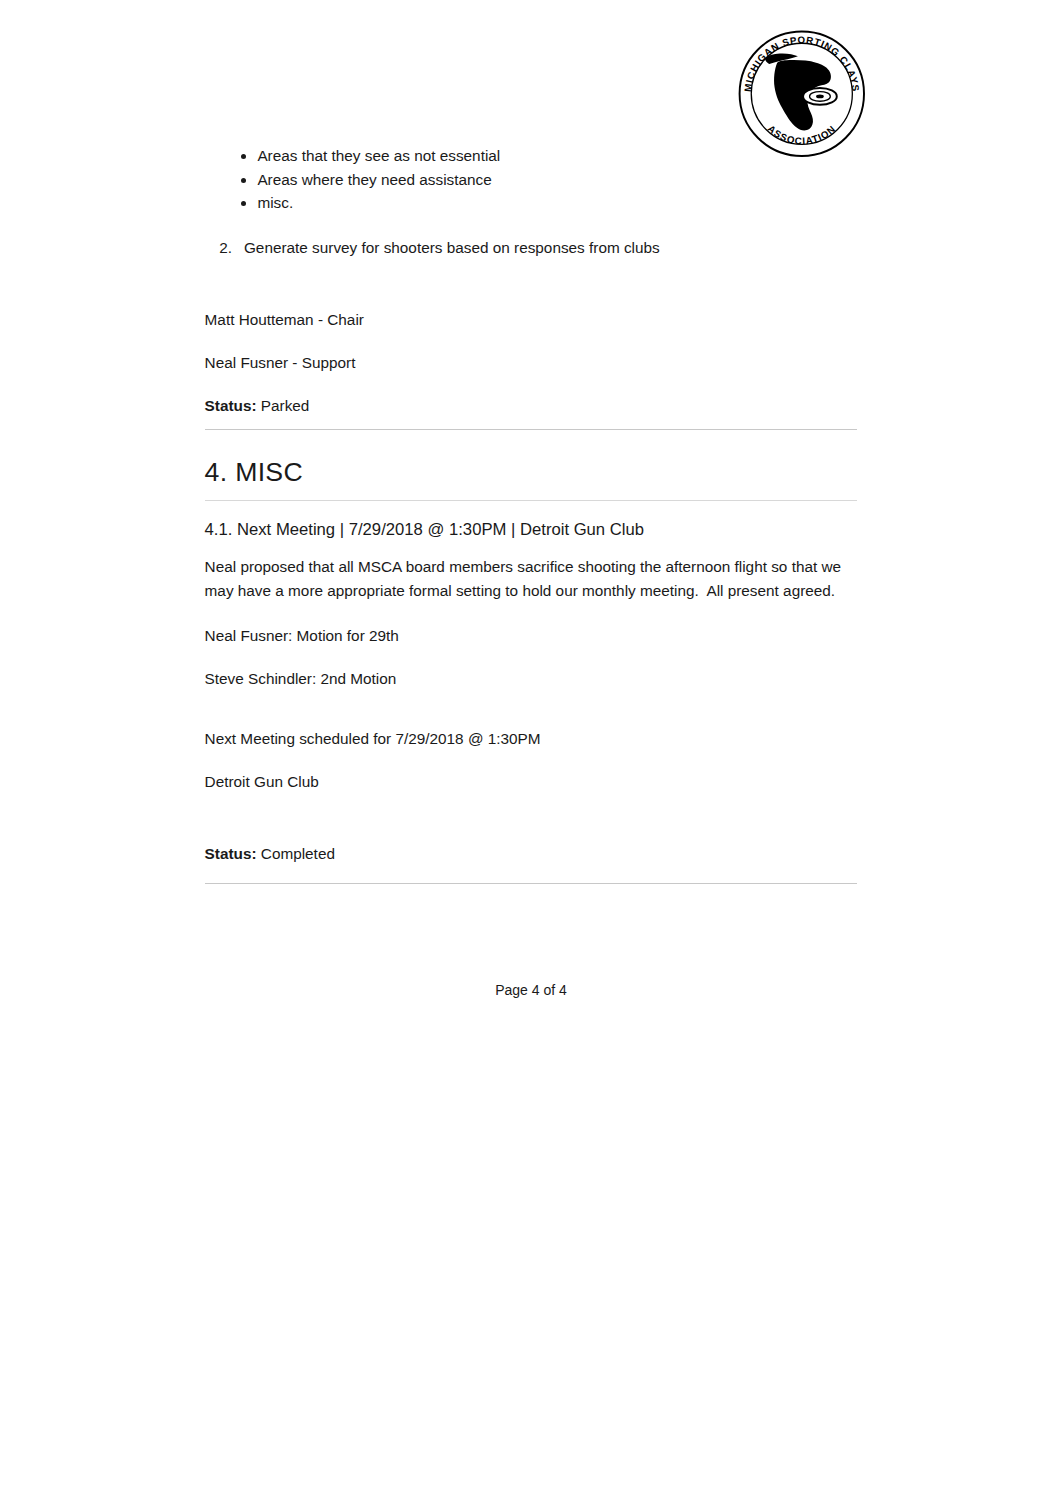MICHIGAN SPORTING CLAYS ASSOCIATION
Areas that they see as not essential
Areas where they need assistance
misc.
Generate survey for shooters based on responses from clubs
Matt Houtteman - Chair
Neal Fusner - Support
Status: Parked
4. MISC
4.1. Next Meeting | 7/29/2018 @ 1:30PM | Detroit Gun Club
Neal proposed that all MSCA board members sacrifice shooting the afternoon flight so that we may have a more appropriate formal setting to hold our monthly meeting. All present agreed.
Neal Fusner: Motion for 29th
Steve Schindler: 2nd Motion
Next Meeting scheduled for 7/29/2018 @ 1:30PM
Detroit Gun Club
Status: Completed
Page 4 of 4